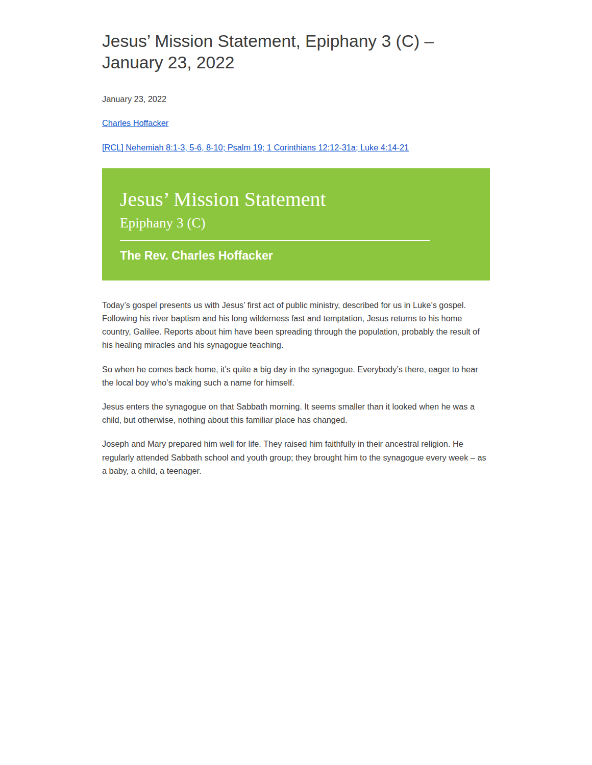Jesus’ Mission Statement, Epiphany 3 (C) – January 23, 2022
January 23, 2022
Charles Hoffacker
[RCL] Nehemiah 8:1-3, 5-6, 8-10; Psalm 19; 1 Corinthians 12:12-31a; Luke 4:14-21
Jesus’ Mission Statement
Epiphany 3 (C)
The Rev. Charles Hoffacker
Today’s gospel presents us with Jesus’ first act of public ministry, described for us in Luke’s gospel. Following his river baptism and his long wilderness fast and temptation, Jesus returns to his home country, Galilee. Reports about him have been spreading through the population, probably the result of his healing miracles and his synagogue teaching.
So when he comes back home, it’s quite a big day in the synagogue. Everybody’s there, eager to hear the local boy who’s making such a name for himself.
Jesus enters the synagogue on that Sabbath morning. It seems smaller than it looked when he was a child, but otherwise, nothing about this familiar place has changed.
Joseph and Mary prepared him well for life. They raised him faithfully in their ancestral religion. He regularly attended Sabbath school and youth group; they brought him to the synagogue every week – as a baby, a child, a teenager.